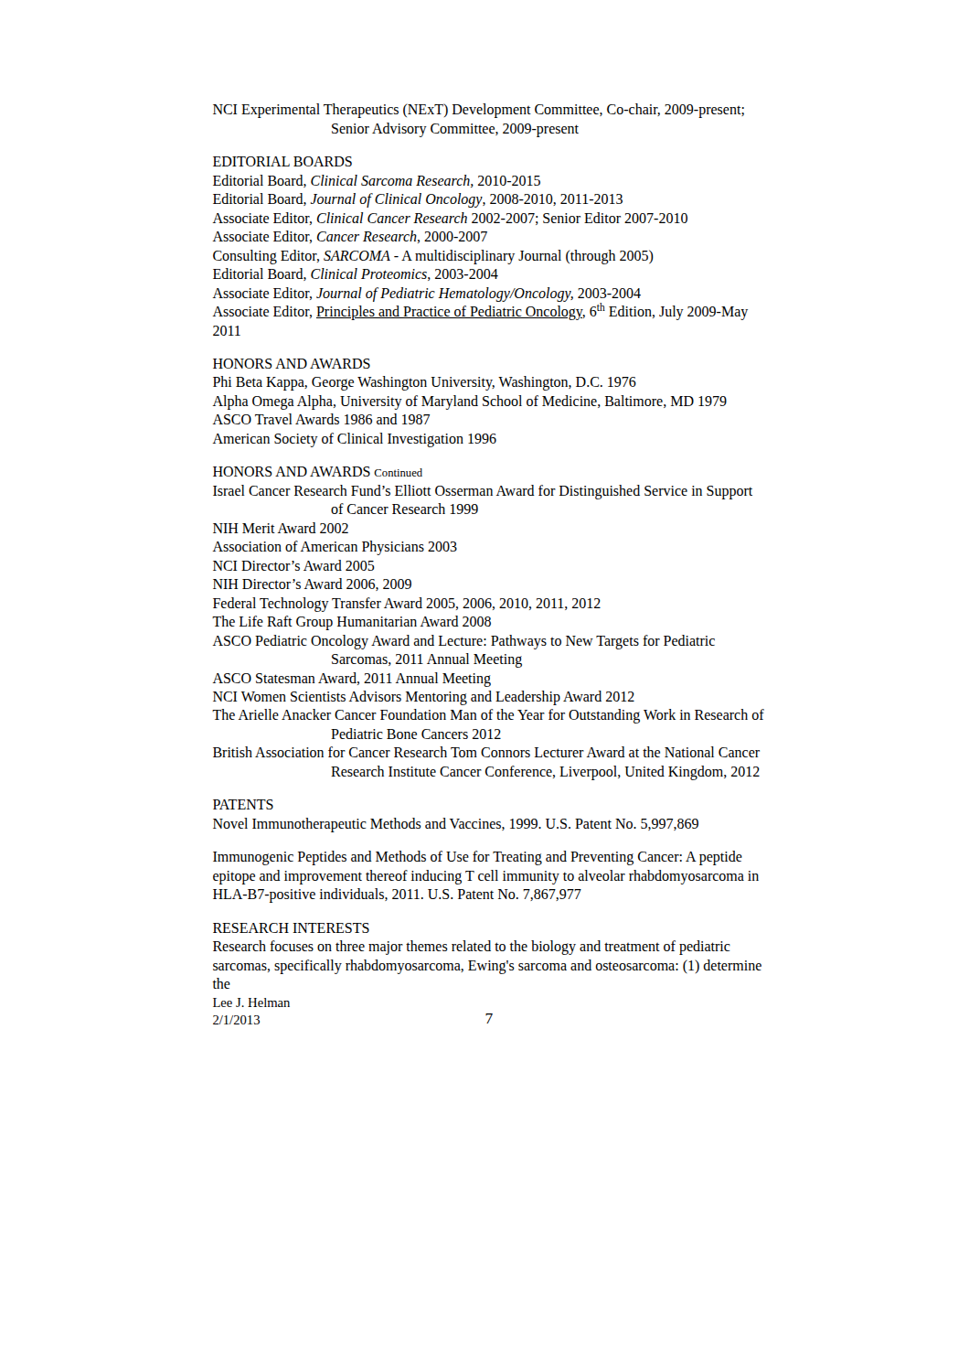NCI Experimental Therapeutics (NExT) Development Committee, Co-chair, 2009-present; Senior Advisory Committee, 2009-present
EDITORIAL BOARDS
Editorial Board, Clinical Sarcoma Research, 2010-2015
Editorial Board, Journal of Clinical Oncology, 2008-2010, 2011-2013
Associate Editor, Clinical Cancer Research 2002-2007; Senior Editor 2007-2010
Associate Editor, Cancer Research, 2000-2007
Consulting Editor, SARCOMA - A multidisciplinary Journal (through 2005)
Editorial Board, Clinical Proteomics, 2003-2004
Associate Editor, Journal of Pediatric Hematology/Oncology, 2003-2004
Associate Editor, Principles and Practice of Pediatric Oncology, 6th Edition, July 2009-May 2011
HONORS AND AWARDS
Phi Beta Kappa, George Washington University, Washington, D.C. 1976
Alpha Omega Alpha, University of Maryland School of Medicine, Baltimore, MD 1979
ASCO Travel Awards 1986 and 1987
American Society of Clinical Investigation 1996
HONORS AND AWARDS Continued
Israel Cancer Research Fund’s Elliott Osserman Award for Distinguished Service in Support of Cancer Research 1999
NIH Merit Award 2002
Association of American Physicians 2003
NCI Director’s Award 2005
NIH Director’s Award 2006, 2009
Federal Technology Transfer Award 2005, 2006, 2010, 2011, 2012
The Life Raft Group Humanitarian Award 2008
ASCO Pediatric Oncology Award and Lecture: Pathways to New Targets for Pediatric Sarcomas, 2011 Annual Meeting
ASCO Statesman Award, 2011 Annual Meeting
NCI Women Scientists Advisors Mentoring and Leadership Award 2012
The Arielle Anacker Cancer Foundation Man of the Year for Outstanding Work in Research of Pediatric Bone Cancers 2012
British Association for Cancer Research Tom Connors Lecturer Award at the National Cancer Research Institute Cancer Conference, Liverpool, United Kingdom, 2012
PATENTS
Novel Immunotherapeutic Methods and Vaccines, 1999. U.S. Patent No. 5,997,869
Immunogenic Peptides and Methods of Use for Treating and Preventing Cancer: A peptide epitope and improvement thereof inducing T cell immunity to alveolar rhabdomyosarcoma in HLA-B7-positive individuals, 2011. U.S. Patent No. 7,867,977
RESEARCH INTERESTS
Research focuses on three major themes related to the biology and treatment of pediatric sarcomas, specifically rhabdomyosarcoma, Ewing's sarcoma and osteosarcoma: (1) determine the
Lee J. Helman 7 2/1/2013